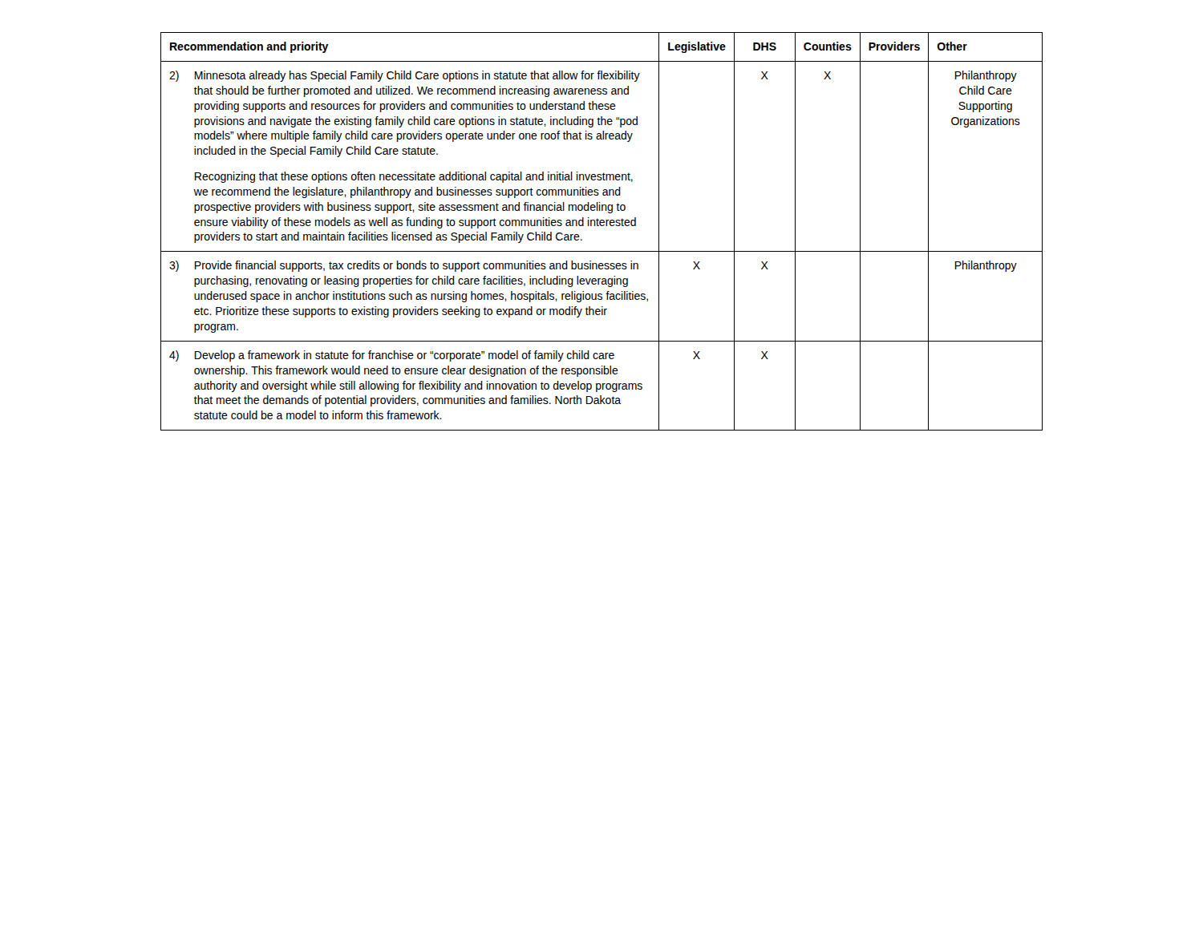| Recommendation and priority | Legislative | DHS | Counties | Providers | Other |
| --- | --- | --- | --- | --- | --- |
| 2) Minnesota already has Special Family Child Care options in statute that allow for flexibility that should be further promoted and utilized. We recommend increasing awareness and providing supports and resources for providers and communities to understand these provisions and navigate the existing family child care options in statute, including the “pod models” where multiple family child care providers operate under one roof that is already included in the Special Family Child Care statute. Recognizing that these options often necessitate additional capital and initial investment, we recommend the legislature, philanthropy and businesses support communities and prospective providers with business support, site assessment and financial modeling to ensure viability of these models as well as funding to support communities and interested providers to start and maintain facilities licensed as Special Family Child Care. | | X | X | | Philanthropy Child Care Supporting Organizations |
| 3) Provide financial supports, tax credits or bonds to support communities and businesses in purchasing, renovating or leasing properties for child care facilities, including leveraging underused space in anchor institutions such as nursing homes, hospitals, religious facilities, etc. Prioritize these supports to existing providers seeking to expand or modify their program. | X | X | | | Philanthropy |
| 4) Develop a framework in statute for franchise or “corporate” model of family child care ownership. This framework would need to ensure clear designation of the responsible authority and oversight while still allowing for flexibility and innovation to develop programs that meet the demands of potential providers, communities and families. North Dakota statute could be a model to inform this framework. | X | X | | | |